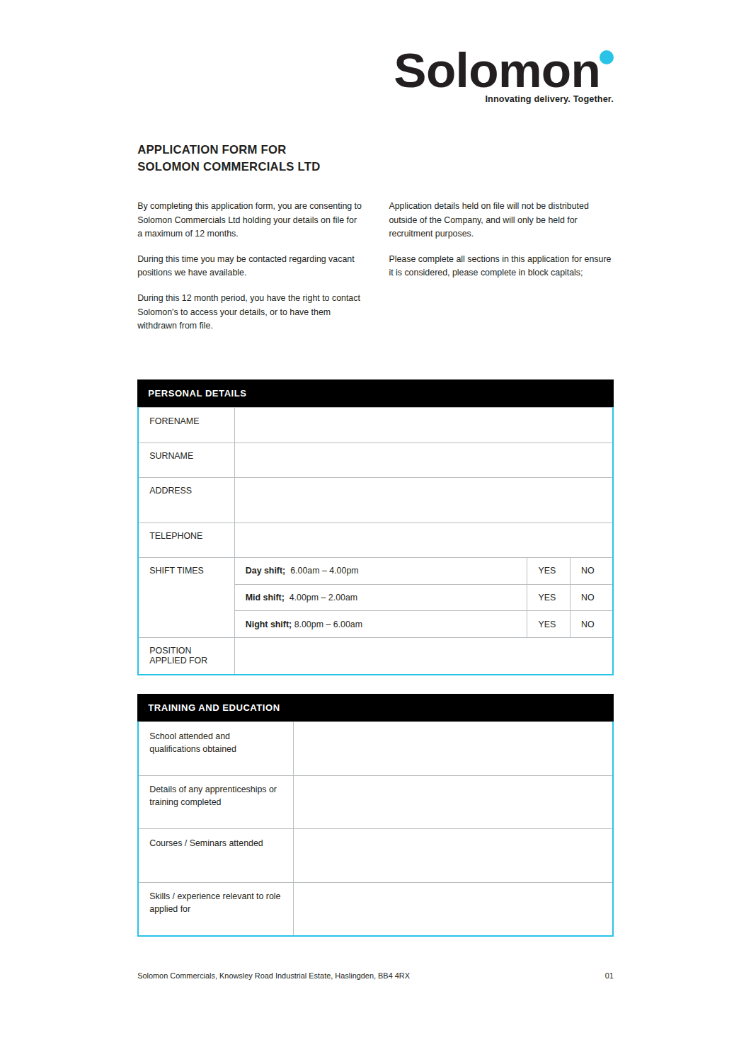Solomon
Innovating delivery. Together.
APPLICATION FORM FOR
SOLOMON COMMERCIALS LTD
By completing this application form, you are consenting to Solomon Commercials Ltd holding your details on file for a maximum of 12 months.
During this time you may be contacted regarding vacant positions we have available.
During this 12 month period, you have the right to contact Solomon's to access your details, or to have them withdrawn from file.
Application details held on file will not be distributed outside of the Company, and will only be held for recruitment purposes.
Please complete all sections in this application for ensure it is considered, please complete in block capitals;
PERSONAL DETAILS
| FORENAME | |
| SURNAME | |
| ADDRESS | |
| TELEPHONE | |
| SHIFT TIMES | Day shift; 6.00am – 4.00pm | YES | NO |
| Mid shift; 4.00pm – 2.00am | YES | NO |
| Night shift; 8.00pm – 6.00am | YES | NO |
| POSITION APPLIED FOR | |
TRAINING AND EDUCATION
| School attended and qualifications obtained | |
| Details of any apprenticeships or training completed | |
| Courses / Seminars attended | |
| Skills / experience relevant to role applied for | |
Solomon Commercials, Knowsley Road Industrial Estate, Haslingden, BB4 4RX 01